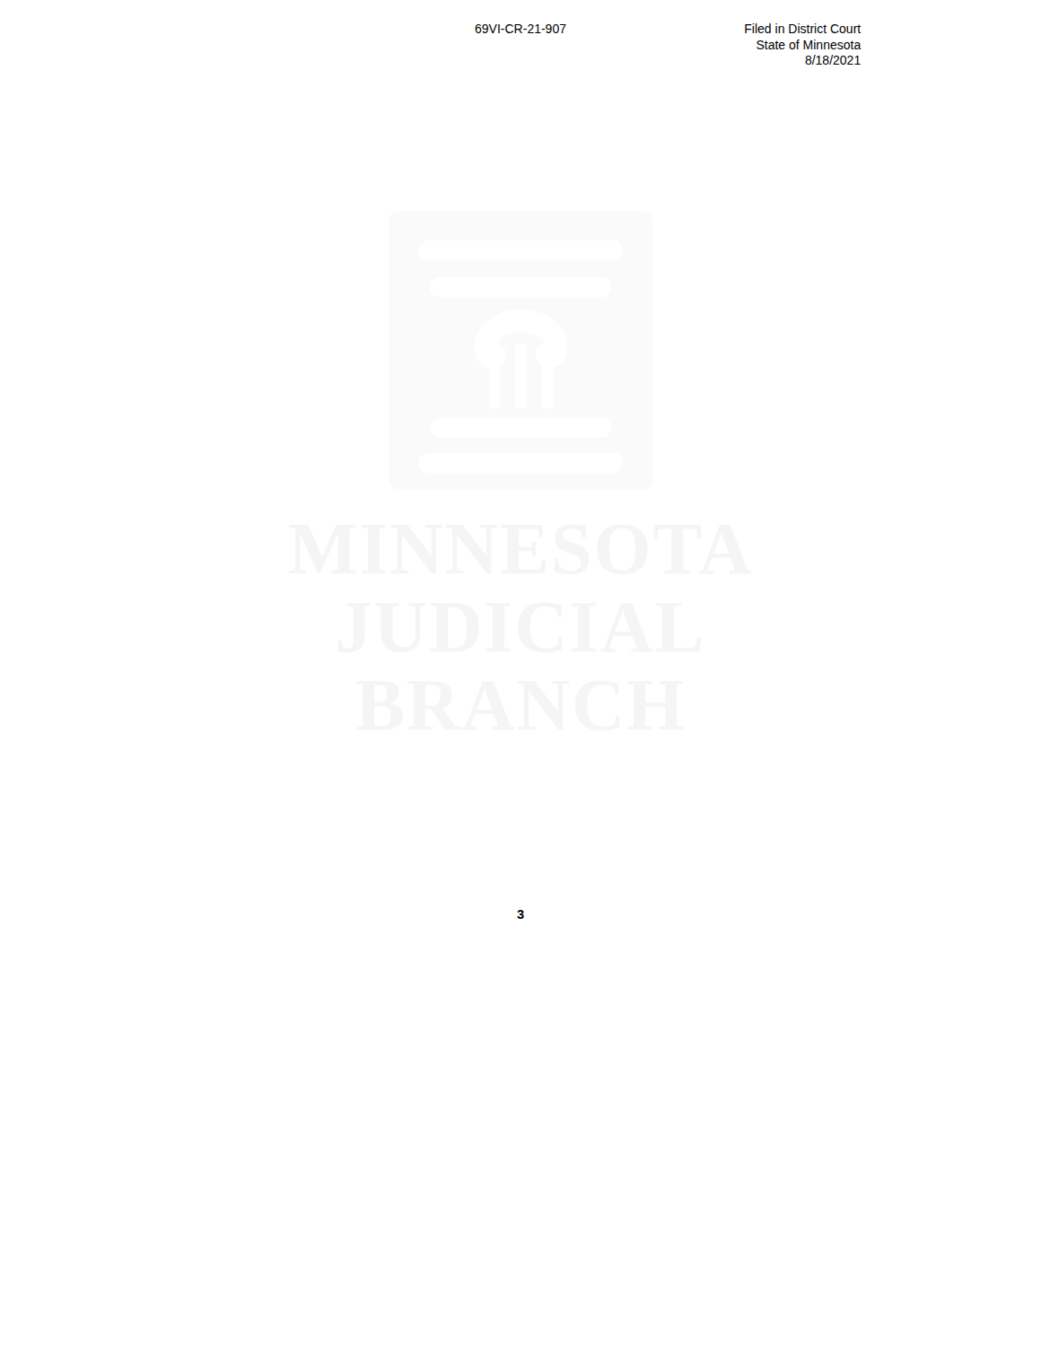69VI-CR-21-907
Filed in District Court
State of Minnesota
8/18/2021
MINNESOTA
JUDICIAL
BRANCH
3